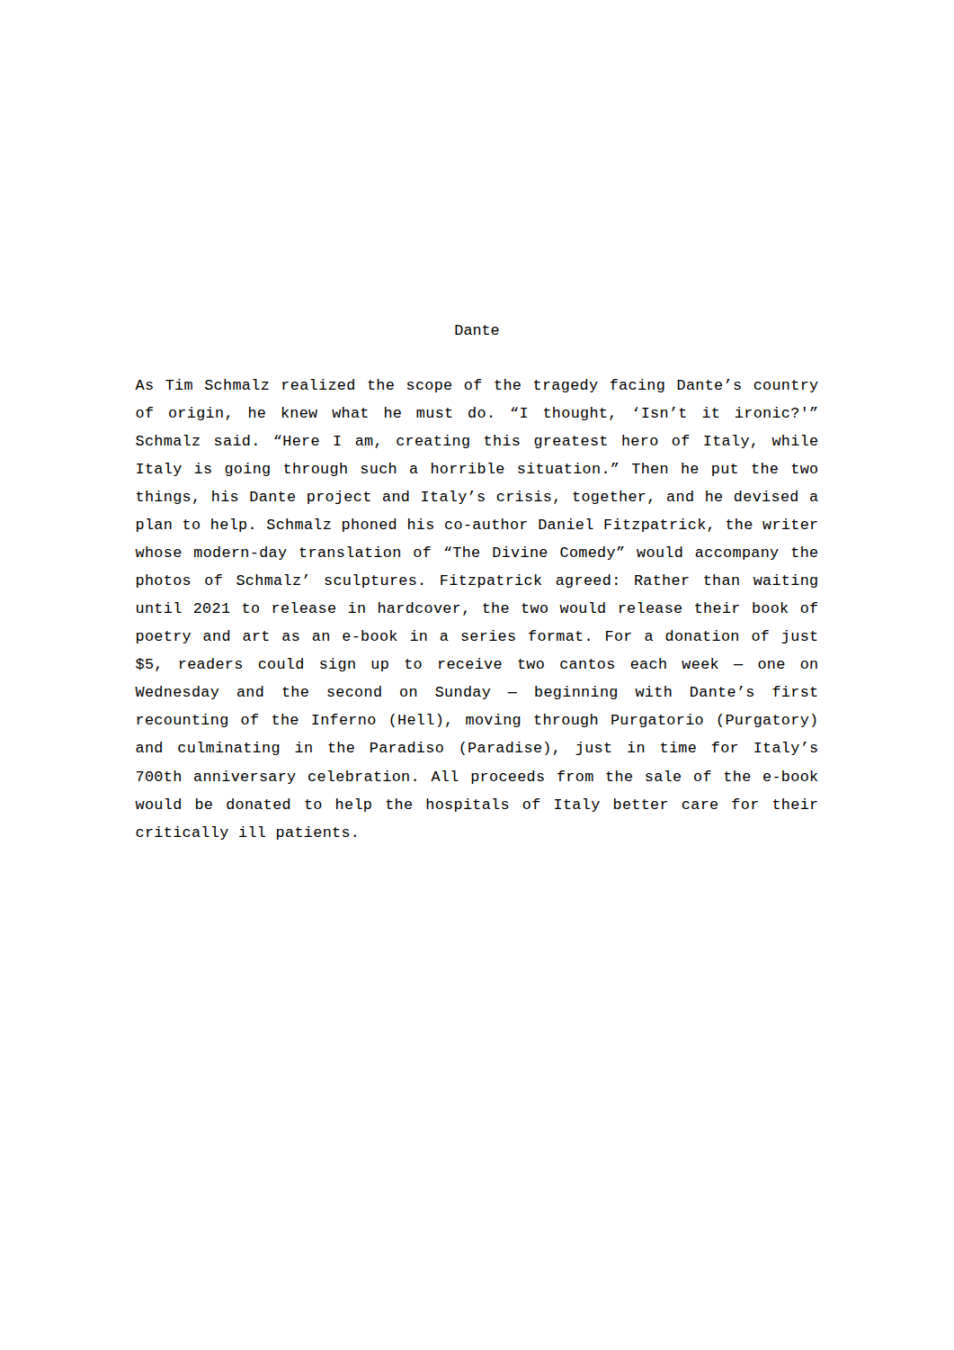Dante
As Tim Schmalz realized the scope of the tragedy facing Dante’s country of origin, he knew what he must do. “I thought, ‘Isn’t it ironic?'” Schmalz said. “Here I am, creating this greatest hero of Italy, while Italy is going through such a horrible situation.” Then he put the two things, his Dante project and Italy’s crisis, together, and he devised a plan to help. Schmalz phoned his co-author Daniel Fitzpatrick, the writer whose modern-day translation of “The Divine Comedy” would accompany the photos of Schmalz’ sculptures. Fitzpatrick agreed: Rather than waiting until 2021 to release in hardcover, the two would release their book of poetry and art as an e-book in a series format. For a donation of just $5, readers could sign up to receive two cantos each week — one on Wednesday and the second on Sunday — beginning with Dante’s first recounting of the Inferno (Hell), moving through Purgatorio (Purgatory) and culminating in the Paradiso (Paradise), just in time for Italy’s 700th anniversary celebration. All proceeds from the sale of the e-book would be donated to help the hospitals of Italy better care for their critically ill patients.